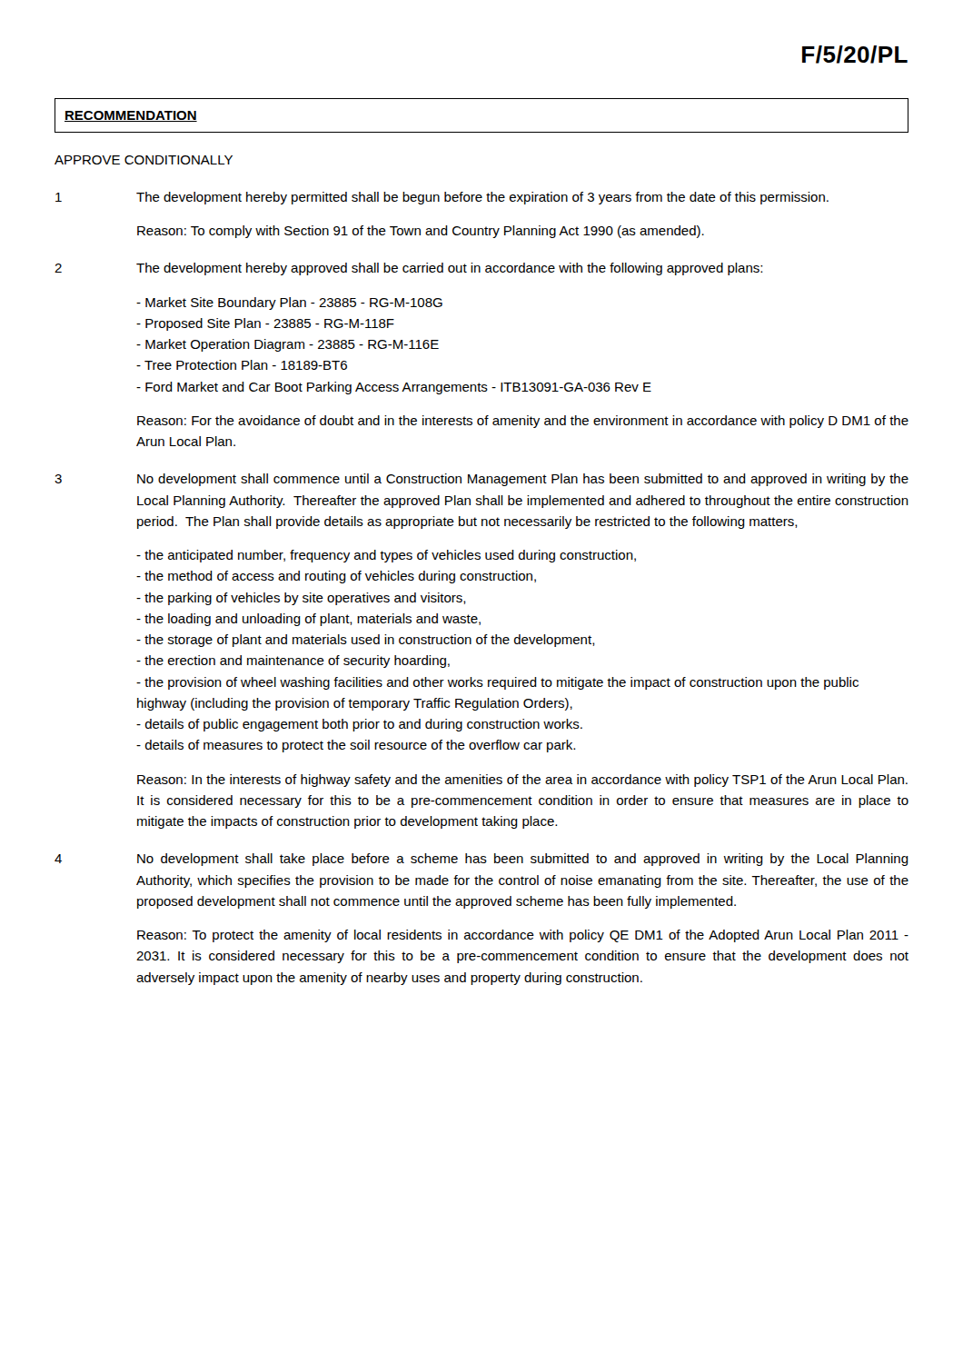F/5/20/PL
RECOMMENDATION
APPROVE CONDITIONALLY
1
The development hereby permitted shall be begun before the expiration of 3 years from the date of this permission.
Reason: To comply with Section 91 of the Town and Country Planning Act 1990 (as amended).
2
The development hereby approved shall be carried out in accordance with the following approved plans:
- Market Site Boundary Plan - 23885 - RG-M-108G
- Proposed Site Plan - 23885 - RG-M-118F
- Market Operation Diagram - 23885 - RG-M-116E
- Tree Protection Plan - 18189-BT6
- Ford Market and Car Boot Parking Access Arrangements - ITB13091-GA-036 Rev E
Reason: For the avoidance of doubt and in the interests of amenity and the environment in accordance with policy D DM1 of the Arun Local Plan.
3
No development shall commence until a Construction Management Plan has been submitted to and approved in writing by the Local Planning Authority. Thereafter the approved Plan shall be implemented and adhered to throughout the entire construction period. The Plan shall provide details as appropriate but not necessarily be restricted to the following matters,
- the anticipated number, frequency and types of vehicles used during construction,
- the method of access and routing of vehicles during construction,
- the parking of vehicles by site operatives and visitors,
- the loading and unloading of plant, materials and waste,
- the storage of plant and materials used in construction of the development,
- the erection and maintenance of security hoarding,
- the provision of wheel washing facilities and other works required to mitigate the impact of construction upon the public highway (including the provision of temporary Traffic Regulation Orders),
- details of public engagement both prior to and during construction works.
- details of measures to protect the soil resource of the overflow car park.
Reason: In the interests of highway safety and the amenities of the area in accordance with policy TSP1 of the Arun Local Plan. It is considered necessary for this to be a pre-commencement condition in order to ensure that measures are in place to mitigate the impacts of construction prior to development taking place.
4
No development shall take place before a scheme has been submitted to and approved in writing by the Local Planning Authority, which specifies the provision to be made for the control of noise emanating from the site. Thereafter, the use of the proposed development shall not commence until the approved scheme has been fully implemented.
Reason: To protect the amenity of local residents in accordance with policy QE DM1 of the Adopted Arun Local Plan 2011 - 2031. It is considered necessary for this to be a pre-commencement condition to ensure that the development does not adversely impact upon the amenity of nearby uses and property during construction.